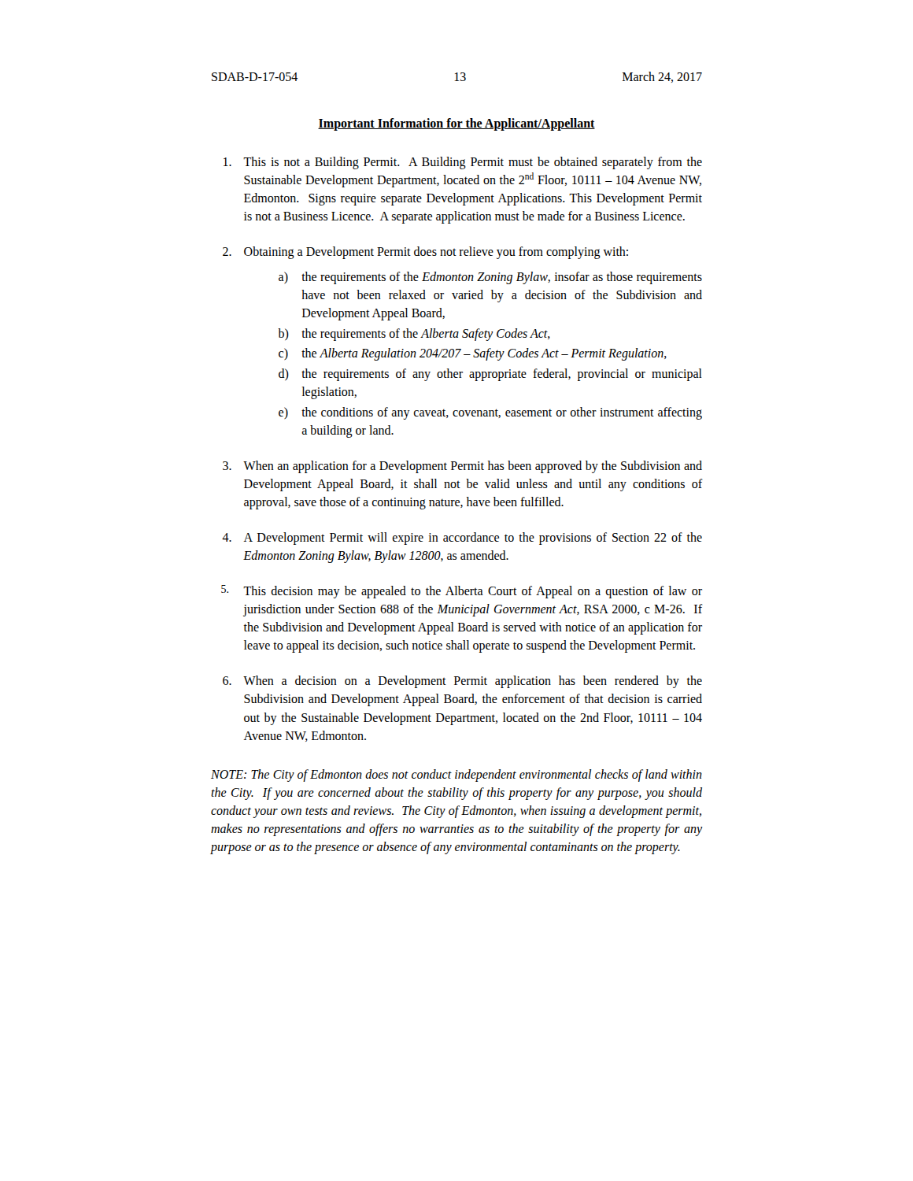SDAB-D-17-054
13
March 24, 2017
Important Information for the Applicant/Appellant
This is not a Building Permit. A Building Permit must be obtained separately from the Sustainable Development Department, located on the 2nd Floor, 10111 – 104 Avenue NW, Edmonton. Signs require separate Development Applications. This Development Permit is not a Business Licence. A separate application must be made for a Business Licence.
Obtaining a Development Permit does not relieve you from complying with:
the requirements of the Edmonton Zoning Bylaw, insofar as those requirements have not been relaxed or varied by a decision of the Subdivision and Development Appeal Board,
the requirements of the Alberta Safety Codes Act,
the Alberta Regulation 204/207 – Safety Codes Act – Permit Regulation,
the requirements of any other appropriate federal, provincial or municipal legislation,
the conditions of any caveat, covenant, easement or other instrument affecting a building or land.
When an application for a Development Permit has been approved by the Subdivision and Development Appeal Board, it shall not be valid unless and until any conditions of approval, save those of a continuing nature, have been fulfilled.
A Development Permit will expire in accordance to the provisions of Section 22 of the Edmonton Zoning Bylaw, Bylaw 12800, as amended.
This decision may be appealed to the Alberta Court of Appeal on a question of law or jurisdiction under Section 688 of the Municipal Government Act, RSA 2000, c M-26. If the Subdivision and Development Appeal Board is served with notice of an application for leave to appeal its decision, such notice shall operate to suspend the Development Permit.
When a decision on a Development Permit application has been rendered by the Subdivision and Development Appeal Board, the enforcement of that decision is carried out by the Sustainable Development Department, located on the 2nd Floor, 10111 – 104 Avenue NW, Edmonton.
NOTE: The City of Edmonton does not conduct independent environmental checks of land within the City. If you are concerned about the stability of this property for any purpose, you should conduct your own tests and reviews. The City of Edmonton, when issuing a development permit, makes no representations and offers no warranties as to the suitability of the property for any purpose or as to the presence or absence of any environmental contaminants on the property.